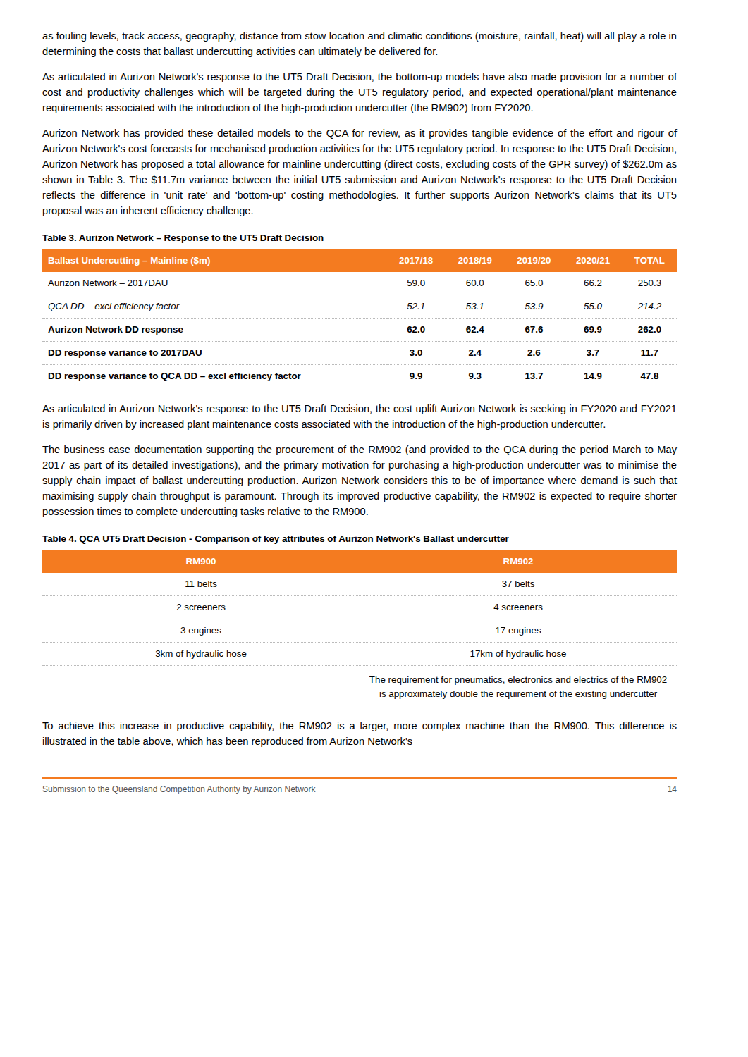as fouling levels, track access, geography, distance from stow location and climatic conditions (moisture, rainfall, heat) will all play a role in determining the costs that ballast undercutting activities can ultimately be delivered for.
As articulated in Aurizon Network's response to the UT5 Draft Decision, the bottom-up models have also made provision for a number of cost and productivity challenges which will be targeted during the UT5 regulatory period, and expected operational/plant maintenance requirements associated with the introduction of the high-production undercutter (the RM902) from FY2020.
Aurizon Network has provided these detailed models to the QCA for review, as it provides tangible evidence of the effort and rigour of Aurizon Network's cost forecasts for mechanised production activities for the UT5 regulatory period. In response to the UT5 Draft Decision, Aurizon Network has proposed a total allowance for mainline undercutting (direct costs, excluding costs of the GPR survey) of $262.0m as shown in Table 3. The $11.7m variance between the initial UT5 submission and Aurizon Network's response to the UT5 Draft Decision reflects the difference in 'unit rate' and 'bottom-up' costing methodologies. It further supports Aurizon Network's claims that its UT5 proposal was an inherent efficiency challenge.
Table 3. Aurizon Network – Response to the UT5 Draft Decision
| Ballast Undercutting – Mainline ($m) | 2017/18 | 2018/19 | 2019/20 | 2020/21 | TOTAL |
| --- | --- | --- | --- | --- | --- |
| Aurizon Network – 2017DAU | 59.0 | 60.0 | 65.0 | 66.2 | 250.3 |
| QCA DD – excl efficiency factor | 52.1 | 53.1 | 53.9 | 55.0 | 214.2 |
| Aurizon Network DD response | 62.0 | 62.4 | 67.6 | 69.9 | 262.0 |
| DD response variance to 2017DAU | 3.0 | 2.4 | 2.6 | 3.7 | 11.7 |
| DD response variance to QCA DD – excl efficiency factor | 9.9 | 9.3 | 13.7 | 14.9 | 47.8 |
As articulated in Aurizon Network's response to the UT5 Draft Decision, the cost uplift Aurizon Network is seeking in FY2020 and FY2021 is primarily driven by increased plant maintenance costs associated with the introduction of the high-production undercutter.
The business case documentation supporting the procurement of the RM902 (and provided to the QCA during the period March to May 2017 as part of its detailed investigations), and the primary motivation for purchasing a high-production undercutter was to minimise the supply chain impact of ballast undercutting production. Aurizon Network considers this to be of importance where demand is such that maximising supply chain throughput is paramount. Through its improved productive capability, the RM902 is expected to require shorter possession times to complete undercutting tasks relative to the RM900.
Table 4. QCA UT5 Draft Decision - Comparison of key attributes of Aurizon Network's Ballast undercutter
| RM900 | RM902 |
| --- | --- |
| 11 belts | 37 belts |
| 2 screeners | 4 screeners |
| 3 engines | 17 engines |
| 3km of hydraulic hose | 17km of hydraulic hose |
| | The requirement for pneumatics, electronics and electrics of the RM902 is approximately double the requirement of the existing undercutter |
To achieve this increase in productive capability, the RM902 is a larger, more complex machine than the RM900. This difference is illustrated in the table above, which has been reproduced from Aurizon Network's
Submission to the Queensland Competition Authority by Aurizon Network 14